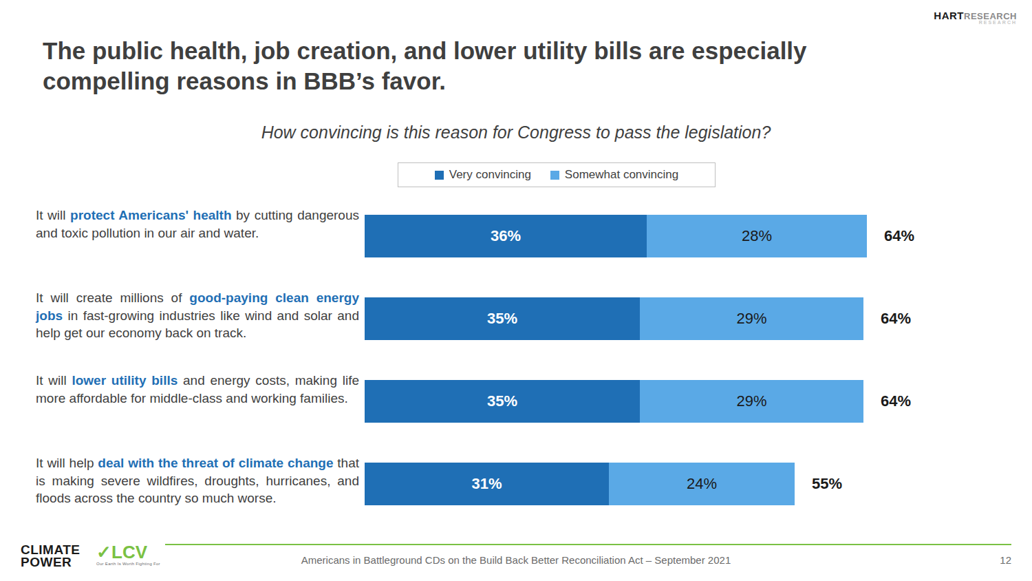HART RESEARCH RESEARCH
The public health, job creation, and lower utility bills are especially compelling reasons in BBB’s favor.
How convincing is this reason for Congress to pass the legislation?
Very convincing Somewhat convincing
It will protect Americans' health by cutting dangerous and toxic pollution in our air and water.
36%
28%
64%
It will create millions of good-paying clean energy jobs in fast-growing industries like wind and solar and help get our economy back on track.
35%
29%
64%
It will lower utility bills and energy costs, making life more affordable for middle-class and working families.
35%
29%
64%
It will help deal with the threat of climate change that is making severe wildfires, droughts, hurricanes, and floods across the country so much worse.
31%
24%
55%
CLIMATE
POWER
✓LCVOur Earth Is Worth Fighting For
Americans in Battleground CDs on the Build Back Better Reconciliation Act – September 2021
12